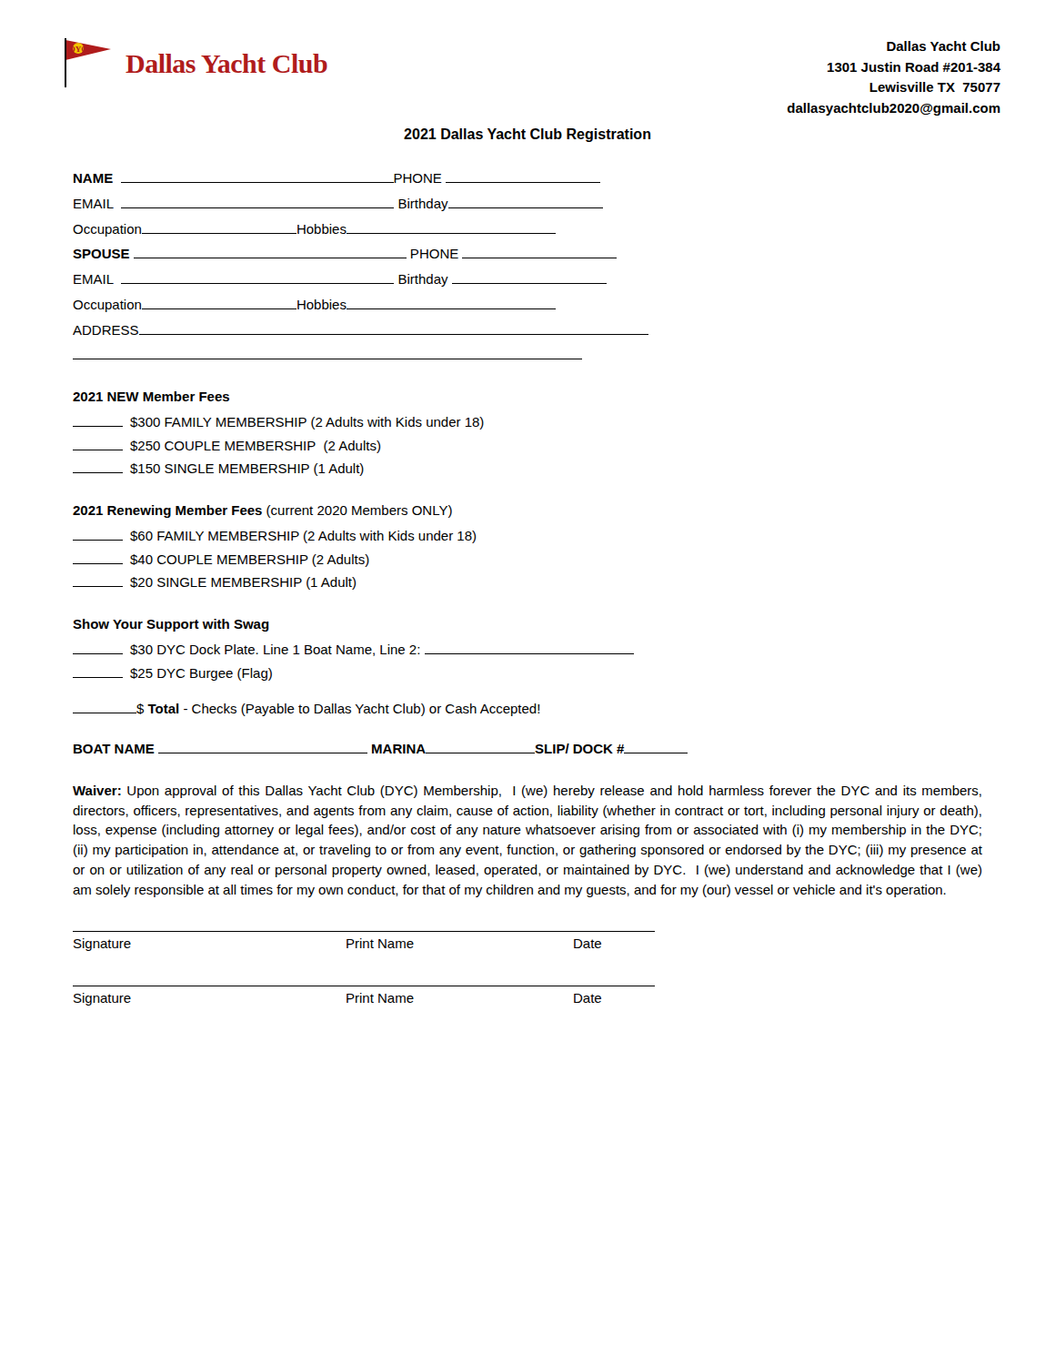DYC
Dallas Yacht Club
Dallas Yacht Club
1301 Justin Road #201-384
Lewisville TX 75077
dallasyachtclub2020@gmail.com
2021 Dallas Yacht Club Registration
NAME PHONE
EMAIL Birthday
Occupation Hobbies
SPOUSE PHONE
EMAIL Birthday
Occupation Hobbies
ADDRESS
2021 NEW Member Fees
$300 FAMILY MEMBERSHIP (2 Adults with Kids under 18)
$250 COUPLE MEMBERSHIP (2 Adults)
$150 SINGLE MEMBERSHIP (1 Adult)
2021 Renewing Member Fees (current 2020 Members ONLY)
$60 FAMILY MEMBERSHIP (2 Adults with Kids under 18)
$40 COUPLE MEMBERSHIP (2 Adults)
$20 SINGLE MEMBERSHIP (1 Adult)
Show Your Support with Swag
$30 DYC Dock Plate. Line 1 Boat Name, Line 2:
$25 DYC Burgee (Flag)
$ Total - Checks (Payable to Dallas Yacht Club) or Cash Accepted!
BOAT NAME MARINA SLIP/ DOCK #
Waiver: Upon approval of this Dallas Yacht Club (DYC) Membership, I (we) hereby release and hold harmless forever the DYC and its members, directors, officers, representatives, and agents from any claim, cause of action, liability (whether in contract or tort, including personal injury or death), loss, expense (including attorney or legal fees), and/or cost of any nature whatsoever arising from or associated with (i) my membership in the DYC; (ii) my participation in, attendance at, or traveling to or from any event, function, or gathering sponsored or endorsed by the DYC; (iii) my presence at or on or utilization of any real or personal property owned, leased, operated, or maintained by DYC. I (we) understand and acknowledge that I (we) am solely responsible at all times for my own conduct, for that of my children and my guests, and for my (our) vessel or vehicle and it's operation.
Signature Print Name Date
Signature Print Name Date